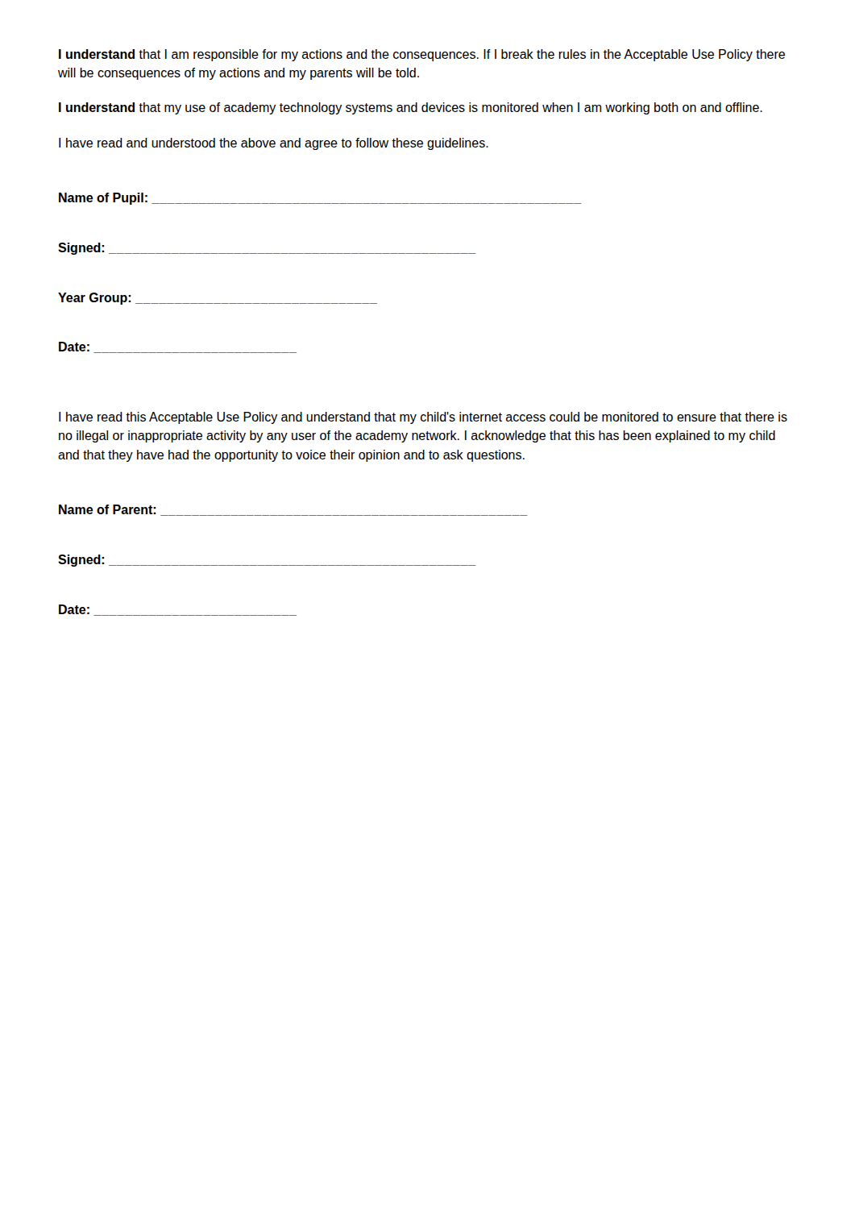I understand that I am responsible for my actions and the consequences. If I break the rules in the Acceptable Use Policy there will be consequences of my actions and my parents will be told.
I understand that my use of academy technology systems and devices is monitored when I am working both on and offline.
I have read and understood the above and agree to follow these guidelines.
Name of Pupil: _______________________________________________________
Signed: _______________________________________________
Year Group: _______________________________
Date: __________________________
I have read this Acceptable Use Policy and understand that my child's internet access could be monitored to ensure that there is no illegal or inappropriate activity by any user of the academy network. I acknowledge that this has been explained to my child and that they have had the opportunity to voice their opinion and to ask questions.
Name of Parent: _______________________________________________
Signed: _______________________________________________
Date: __________________________